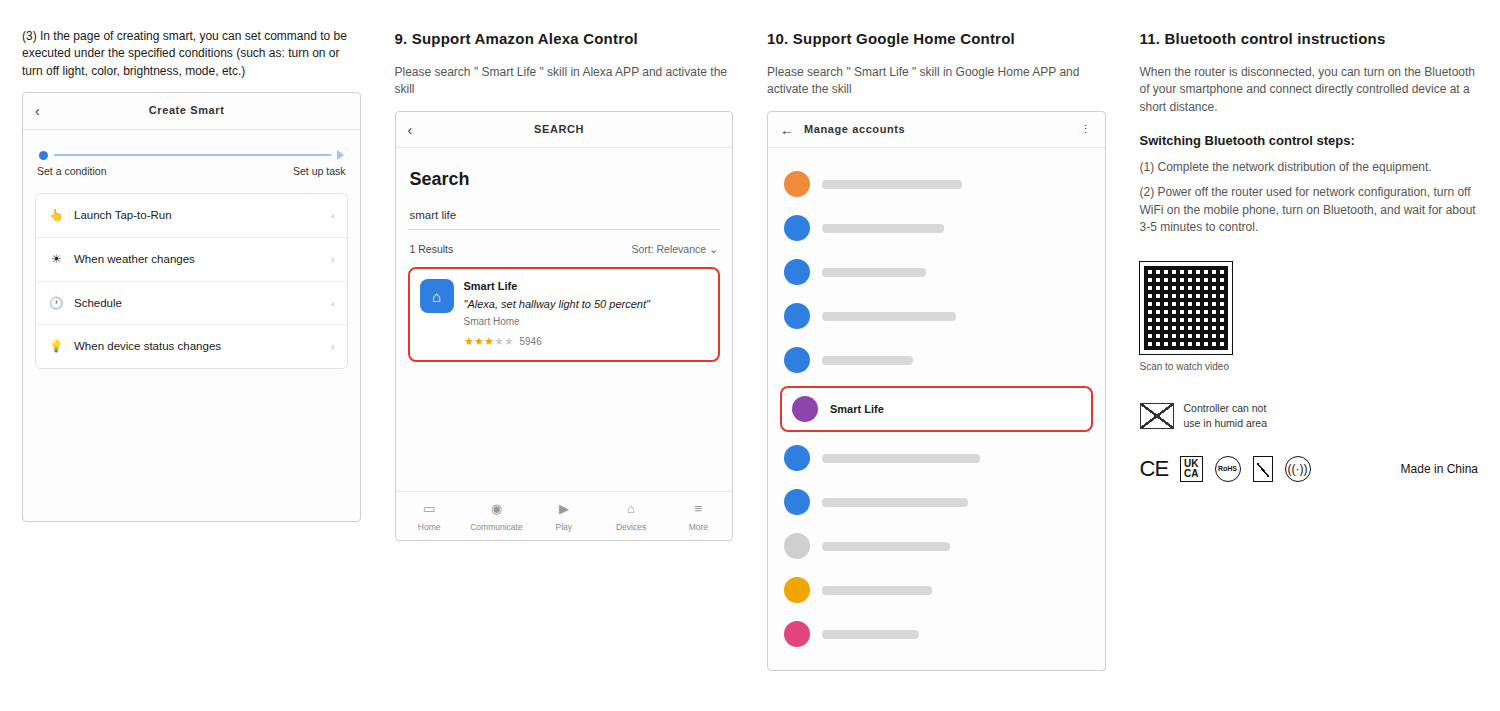(3) In the page of creating smart, you can set command to be executed under the specified conditions (such as: turn on or turn off light, color, brightness, mode, etc.)
‹ Create Smart
Set a condition Set up task
👆Launch Tap-to-Run›
☀When weather changes›
🕐Schedule›
💡When device status changes›
9. Support Amazon Alexa Control
Please search " Smart Life " skill in Alexa APP and activate the skill
‹ SEARCH
Search
smart life
1 Results Sort: Relevance ⌄
⌂
Smart Life
"Alexa, set hallway light to 50 percent"
Smart Home
★★★★★5946
▭Home
◉Communicate
▶Play
⌂Devices
≡More
10. Support Google Home Control
Please search " Smart Life " skill in Google Home APP and activate the skill
← Manage accounts ⋮
Smart Life
11. Bluetooth control instructions
When the router is disconnected, you can turn on the Bluetooth of your smartphone and connect directly controlled device at a short distance.
Switching Bluetooth control steps:
(1) Complete the network distribution of the equipment.
(2) Power off the router used for network configuration, turn off WiFi on the mobile phone, turn on Bluetooth, and wait for about 3-5 minutes to control.
Scan to watch video
Controller can not
use in humid area
CE UK
CA RoHS ((·)) Made in China